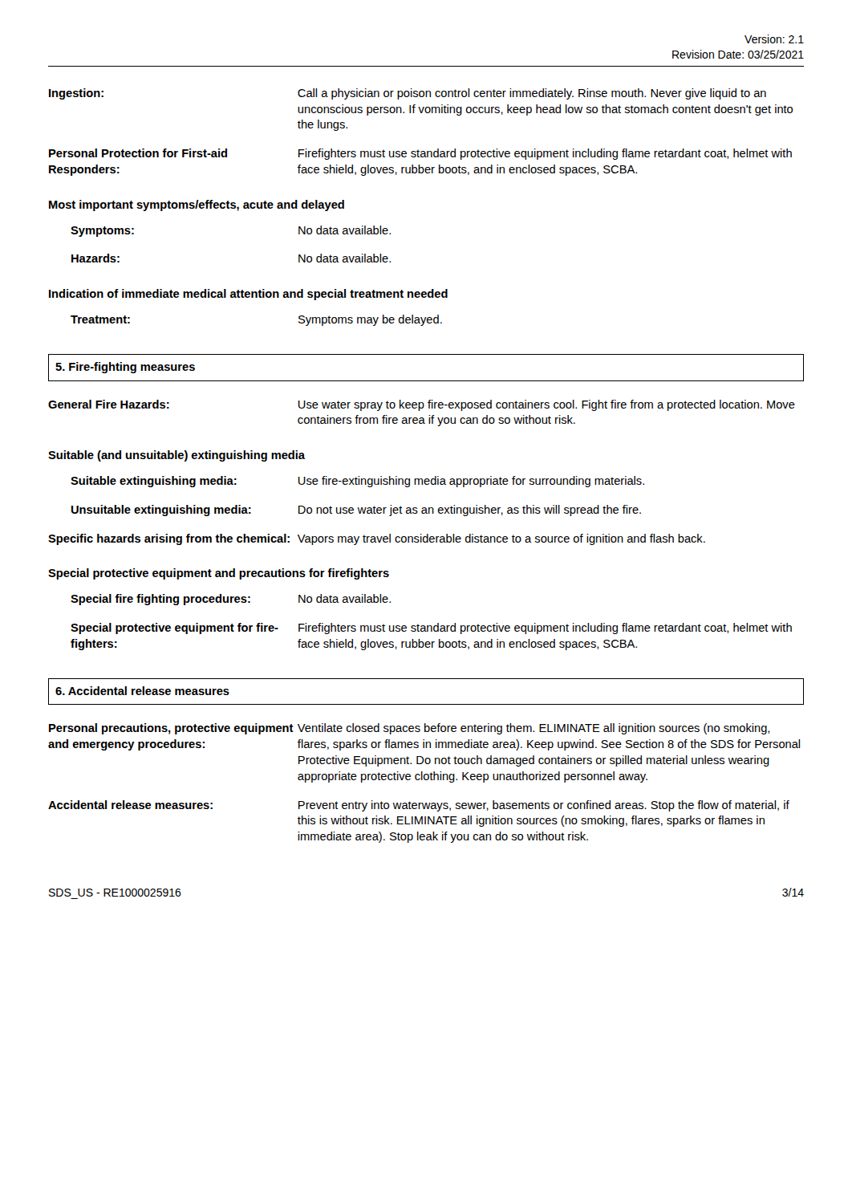Version: 2.1
Revision Date: 03/25/2021
| Ingestion: | Call a physician or poison control center immediately. Rinse mouth. Never give liquid to an unconscious person. If vomiting occurs, keep head low so that stomach content doesn't get into the lungs. |
| Personal Protection for First-aid Responders: | Firefighters must use standard protective equipment including flame retardant coat, helmet with face shield, gloves, rubber boots, and in enclosed spaces, SCBA. |
Most important symptoms/effects, acute and delayed
| Symptoms: | No data available. |
| Hazards: | No data available. |
Indication of immediate medical attention and special treatment needed
| Treatment: | Symptoms may be delayed. |
5. Fire-fighting measures
| General Fire Hazards: | Use water spray to keep fire-exposed containers cool. Fight fire from a protected location. Move containers from fire area if you can do so without risk. |
Suitable (and unsuitable) extinguishing media
| Suitable extinguishing media: | Use fire-extinguishing media appropriate for surrounding materials. |
| Unsuitable extinguishing media: | Do not use water jet as an extinguisher, as this will spread the fire. |
| Specific hazards arising from the chemical: | Vapors may travel considerable distance to a source of ignition and flash back. |
Special protective equipment and precautions for firefighters
| Special fire fighting procedures: | No data available. |
| Special protective equipment for fire-fighters: | Firefighters must use standard protective equipment including flame retardant coat, helmet with face shield, gloves, rubber boots, and in enclosed spaces, SCBA. |
6. Accidental release measures
| Personal precautions, protective equipment and emergency procedures: | Ventilate closed spaces before entering them. ELIMINATE all ignition sources (no smoking, flares, sparks or flames in immediate area). Keep upwind. See Section 8 of the SDS for Personal Protective Equipment. Do not touch damaged containers or spilled material unless wearing appropriate protective clothing. Keep unauthorized personnel away. |
| Accidental release measures: | Prevent entry into waterways, sewer, basements or confined areas. Stop the flow of material, if this is without risk. ELIMINATE all ignition sources (no smoking, flares, sparks or flames in immediate area). Stop leak if you can do so without risk. |
SDS_US - RE1000025916 3/14